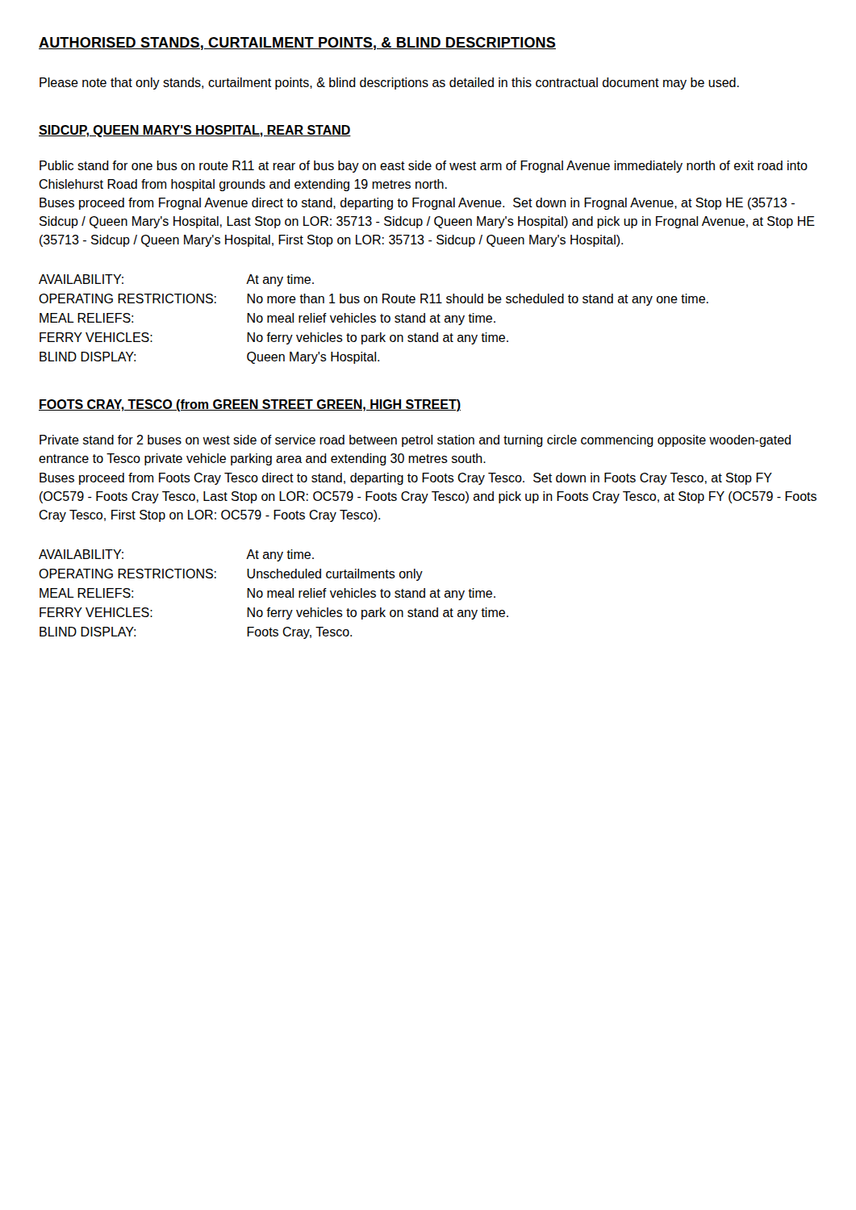AUTHORISED STANDS, CURTAILMENT POINTS, & BLIND DESCRIPTIONS
Please note that only stands, curtailment points, & blind descriptions as detailed in this contractual document may be used.
SIDCUP, QUEEN MARY'S HOSPITAL, REAR STAND
Public stand for one bus on route R11 at rear of bus bay on east side of west arm of Frognal Avenue immediately north of exit road into Chislehurst Road from hospital grounds and extending 19 metres north.
Buses proceed from Frognal Avenue direct to stand, departing to Frognal Avenue. Set down in Frognal Avenue, at Stop HE (35713 - Sidcup / Queen Mary's Hospital, Last Stop on LOR: 35713 - Sidcup / Queen Mary's Hospital) and pick up in Frognal Avenue, at Stop HE (35713 - Sidcup / Queen Mary's Hospital, First Stop on LOR: 35713 - Sidcup / Queen Mary's Hospital).
| AVAILABILITY: | At any time. |
| OPERATING RESTRICTIONS: | No more than 1 bus on Route R11 should be scheduled to stand at any one time. |
| MEAL RELIEFS: | No meal relief vehicles to stand at any time. |
| FERRY VEHICLES: | No ferry vehicles to park on stand at any time. |
| BLIND DISPLAY: | Queen Mary's Hospital. |
FOOTS CRAY, TESCO (from GREEN STREET GREEN, HIGH STREET)
Private stand for 2 buses on west side of service road between petrol station and turning circle commencing opposite wooden-gated entrance to Tesco private vehicle parking area and extending 30 metres south.
Buses proceed from Foots Cray Tesco direct to stand, departing to Foots Cray Tesco. Set down in Foots Cray Tesco, at Stop FY (OC579 - Foots Cray Tesco, Last Stop on LOR: OC579 - Foots Cray Tesco) and pick up in Foots Cray Tesco, at Stop FY (OC579 - Foots Cray Tesco, First Stop on LOR: OC579 - Foots Cray Tesco).
| AVAILABILITY: | At any time. |
| OPERATING RESTRICTIONS: | Unscheduled curtailments only |
| MEAL RELIEFS: | No meal relief vehicles to stand at any time. |
| FERRY VEHICLES: | No ferry vehicles to park on stand at any time. |
| BLIND DISPLAY: | Foots Cray, Tesco. |